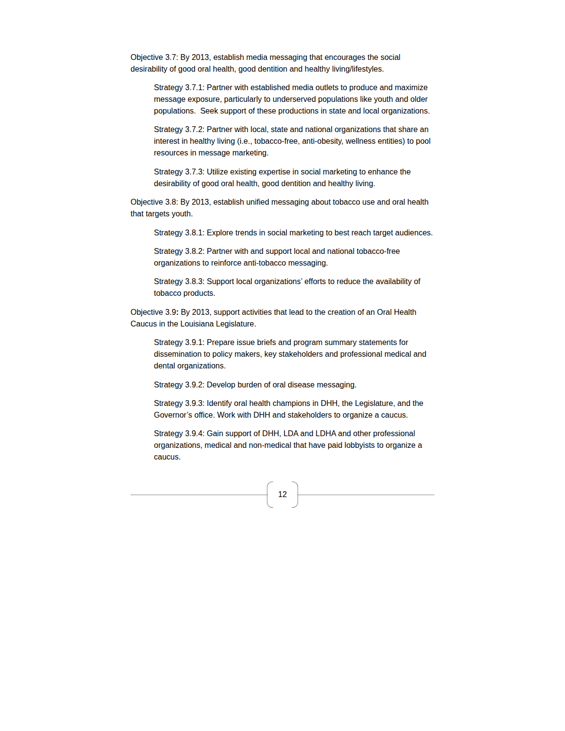Objective 3.7: By 2013, establish media messaging that encourages the social desirability of good oral health, good dentition and healthy living/lifestyles.
Strategy 3.7.1: Partner with established media outlets to produce and maximize message exposure, particularly to underserved populations like youth and older populations. Seek support of these productions in state and local organizations.
Strategy 3.7.2: Partner with local, state and national organizations that share an interest in healthy living (i.e., tobacco-free, anti-obesity, wellness entities) to pool resources in message marketing.
Strategy 3.7.3: Utilize existing expertise in social marketing to enhance the desirability of good oral health, good dentition and healthy living.
Objective 3.8: By 2013, establish unified messaging about tobacco use and oral health that targets youth.
Strategy 3.8.1: Explore trends in social marketing to best reach target audiences.
Strategy 3.8.2: Partner with and support local and national tobacco-free organizations to reinforce anti-tobacco messaging.
Strategy 3.8.3: Support local organizations’ efforts to reduce the availability of tobacco products.
Objective 3.9: By 2013, support activities that lead to the creation of an Oral Health Caucus in the Louisiana Legislature.
Strategy 3.9.1: Prepare issue briefs and program summary statements for dissemination to policy makers, key stakeholders and professional medical and dental organizations.
Strategy 3.9.2: Develop burden of oral disease messaging.
Strategy 3.9.3: Identify oral health champions in DHH, the Legislature, and the Governor’s office. Work with DHH and stakeholders to organize a caucus.
Strategy 3.9.4: Gain support of DHH, LDA and LDHA and other professional organizations, medical and non-medical that have paid lobbyists to organize a caucus.
12